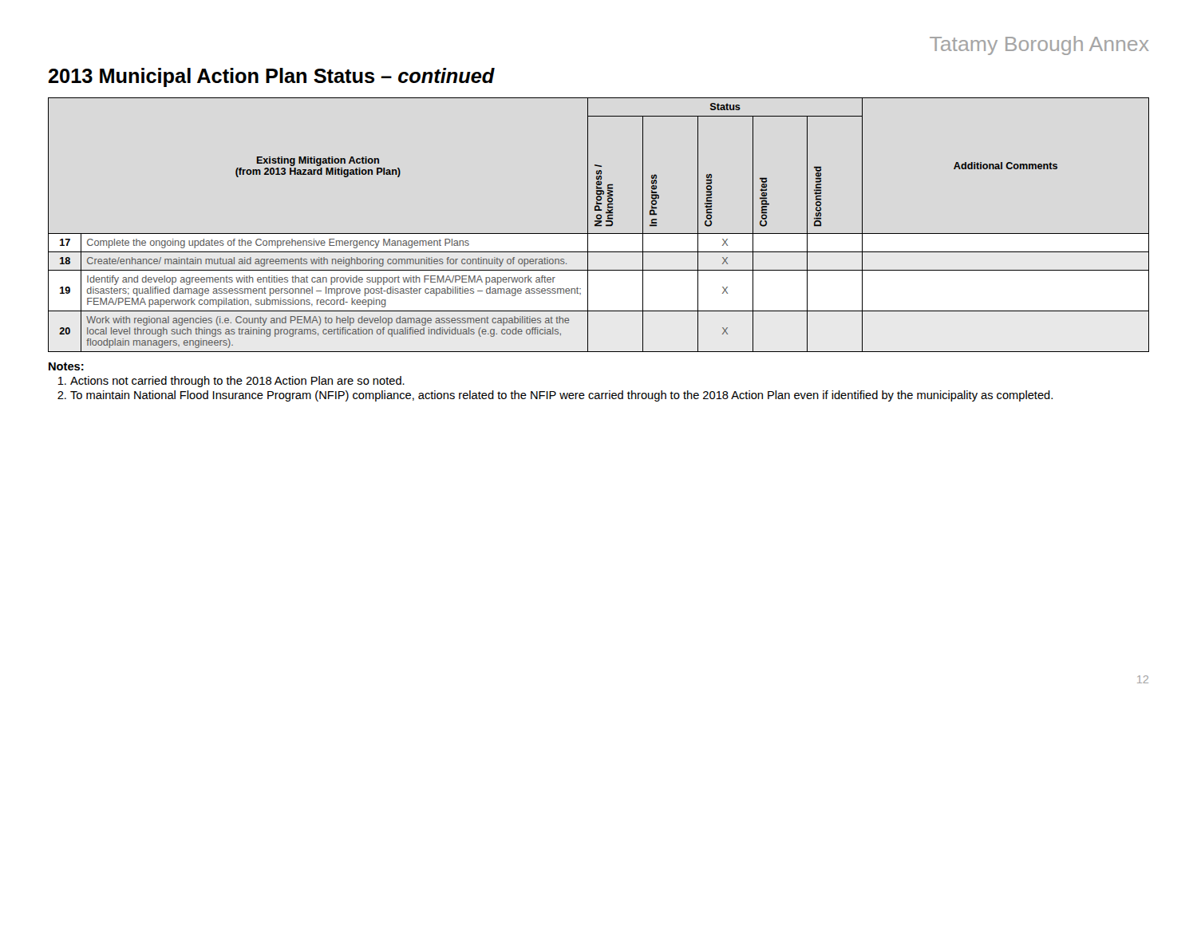Tatamy Borough Annex
2013 Municipal Action Plan Status – continued
| Existing Mitigation Action (from 2013 Hazard Mitigation Plan) | Status | Additional Comments |
| --- | --- | --- |
| No Progress / Unknown | In Progress | Continuous | Completed | Discontinued |
| 17 | Complete the ongoing updates of the Comprehensive Emergency Management Plans | | | X | | | |
| 18 | Create/enhance/ maintain mutual aid agreements with neighboring communities for continuity of operations. | | | X | | | |
| 19 | Identify and develop agreements with entities that can provide support with FEMA/PEMA paperwork after disasters; qualified damage assessment personnel – Improve post-disaster capabilities – damage assessment; FEMA/PEMA paperwork compilation, submissions, record- keeping | | | X | | | |
| 20 | Work with regional agencies (i.e. County and PEMA) to help develop damage assessment capabilities at the local level through such things as training programs, certification of qualified individuals (e.g. code officials, floodplain managers, engineers). | | | X | | | |
Notes:
Actions not carried through to the 2018 Action Plan are so noted.
To maintain National Flood Insurance Program (NFIP) compliance, actions related to the NFIP were carried through to the 2018 Action Plan even if identified by the municipality as completed.
12